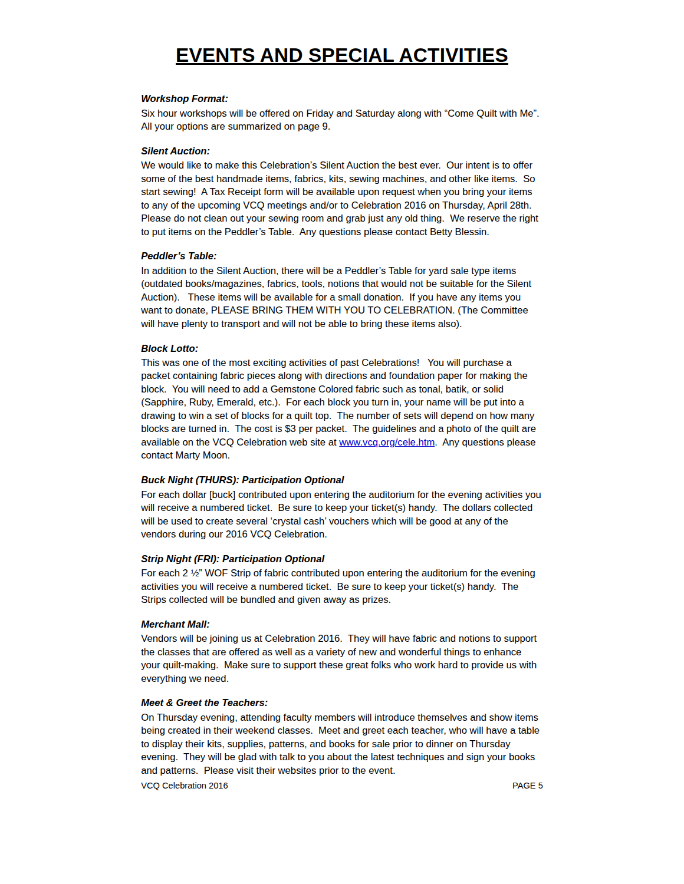EVENTS AND SPECIAL ACTIVITIES
Workshop Format:
Six hour workshops will be offered on Friday and Saturday along with “Come Quilt with Me”. All your options are summarized on page 9.
Silent Auction:
We would like to make this Celebration’s Silent Auction the best ever. Our intent is to offer some of the best handmade items, fabrics, kits, sewing machines, and other like items. So start sewing! A Tax Receipt form will be available upon request when you bring your items to any of the upcoming VCQ meetings and/or to Celebration 2016 on Thursday, April 28th. Please do not clean out your sewing room and grab just any old thing. We reserve the right to put items on the Peddler’s Table. Any questions please contact Betty Blessin.
Peddler’s Table:
In addition to the Silent Auction, there will be a Peddler’s Table for yard sale type items (outdated books/magazines, fabrics, tools, notions that would not be suitable for the Silent Auction). These items will be available for a small donation. If you have any items you want to donate, PLEASE BRING THEM WITH YOU TO CELEBRATION. (The Committee will have plenty to transport and will not be able to bring these items also).
Block Lotto:
This was one of the most exciting activities of past Celebrations! You will purchase a packet containing fabric pieces along with directions and foundation paper for making the block. You will need to add a Gemstone Colored fabric such as tonal, batik, or solid (Sapphire, Ruby, Emerald, etc.). For each block you turn in, your name will be put into a drawing to win a set of blocks for a quilt top. The number of sets will depend on how many blocks are turned in. The cost is $3 per packet. The guidelines and a photo of the quilt are available on the VCQ Celebration web site at www.vcq.org/cele.htm. Any questions please contact Marty Moon.
Buck Night (THURS): Participation Optional
For each dollar [buck] contributed upon entering the auditorium for the evening activities you will receive a numbered ticket. Be sure to keep your ticket(s) handy. The dollars collected will be used to create several ‘crystal cash’ vouchers which will be good at any of the vendors during our 2016 VCQ Celebration.
Strip Night (FRI): Participation Optional
For each 2 ½” WOF Strip of fabric contributed upon entering the auditorium for the evening activities you will receive a numbered ticket. Be sure to keep your ticket(s) handy. The Strips collected will be bundled and given away as prizes.
Merchant Mall:
Vendors will be joining us at Celebration 2016. They will have fabric and notions to support the classes that are offered as well as a variety of new and wonderful things to enhance your quilt-making. Make sure to support these great folks who work hard to provide us with everything we need.
Meet & Greet the Teachers:
On Thursday evening, attending faculty members will introduce themselves and show items being created in their weekend classes. Meet and greet each teacher, who will have a table to display their kits, supplies, patterns, and books for sale prior to dinner on Thursday evening. They will be glad with talk to you about the latest techniques and sign your books and patterns. Please visit their websites prior to the event.
VCQ Celebration 2016
PAGE 5